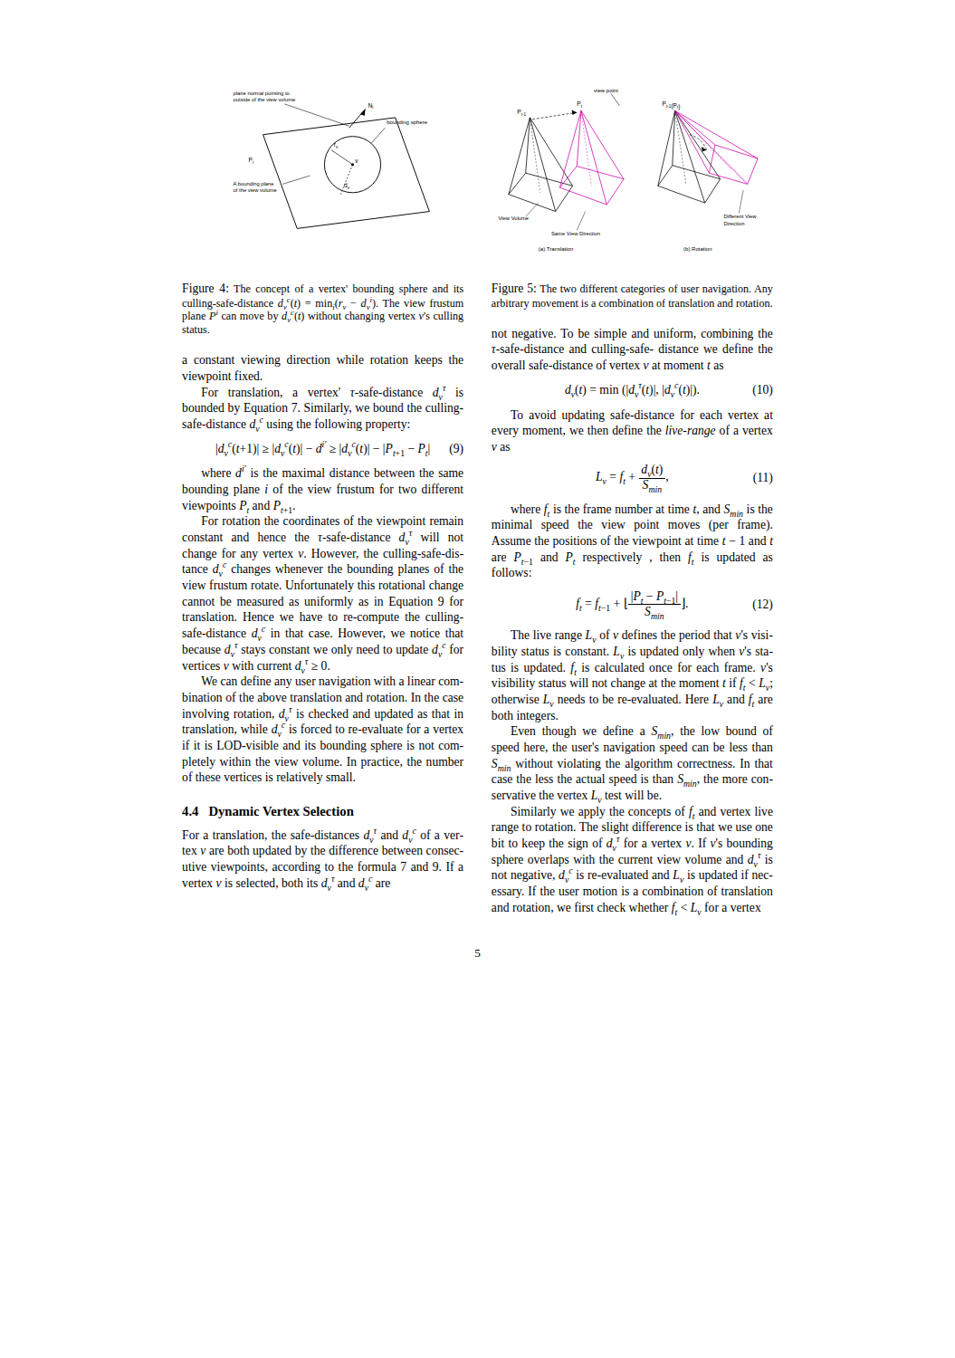Ni plane normal pointing to outside of the view volume bounding sphere v rv dv Pi A bounding plane of the view volume
Figure 4: The concept of a vertex' bounding sphere and its culling-safe-distance dvc(t) = mini(rv − dvi). The view frustum plane Pi can move by dvc(t) without changing vertex v's culling status.
a constant viewing direction while rotation keeps the viewpoint fixed.
For translation, a vertex' τ-safe-distance dvτ is bounded by Equation 7. Similarly, we bound the culling-safe-distance dvc using the following property:
|dvc(t+1)| ≥ |dvc(t)| − di′ ≥ |dvc(t)| − |Pt+1 − Pt| (9)
where di′ is the maximal distance between the same bounding plane i of the view frustum for two different viewpoints Pt and Pt+1.
For rotation the coordinates of the viewpoint remain constant and hence the τ-safe-distance dvτ will not change for any vertex v. However, the culling-safe-distance dvc changes whenever the bounding planes of the view frustum rotate. Unfortunately this rotational change cannot be measured as uniformly as in Equation 9 for translation. Hence we have to re-compute the culling-safe-distance dvc in that case. However, we notice that because dvτ stays constant we only need to update dvc for vertices v with current dvτ ≥ 0.
We can define any user navigation with a linear combination of the above translation and rotation. In the case involving rotation, dvτ is checked and updated as that in translation, while dvc is forced to re-evaluate for a vertex if it is LOD-visible and its bounding sphere is not completely within the view volume. In practice, the number of these vertices is relatively small.
4.4 Dynamic Vertex Selection
For a translation, the safe-distances dvτ and dvc of a vertex v are both updated by the difference between consecutive viewpoints, according to the formula 7 and 9. If a vertex v is selected, both its dvτ and dvc are
view point Pt Pt-1 Pt-1(Pt) View Volume Same View Direction (a) Translation Different View Direction (b) Rotation
Figure 5: The two different categories of user navigation. Any arbitrary movement is a combination of translation and rotation.
not negative. To be simple and uniform, combining the τ-safe-distance and culling-safe- distance we define the overall safe-distance of vertex v at moment t as
dv(t) = min (|dvτ(t)|, |dvc(t)|). (10)
To avoid updating safe-distance for each vertex at every moment, we then define the live-range of a vertex v as
Lv = ft + dv(t) Smin, (11)
where ft is the frame number at time t, and Smin is the minimal speed the view point moves (per frame). Assume the positions of the viewpoint at time t − 1 and t are Pt−1 and Pt respectively , then ft is updated as follows:
ft = ft−1 + ⌊|Pt − Pt−1|Smin⌋. (12)
The live range Lv of v defines the period that v's visibility status is constant. Lv is updated only when v's status is updated. ft is calculated once for each frame. v's visibility status will not change at the moment t if ft < Lv; otherwise Lv needs to be re-evaluated. Here Lv and ft are both integers.
Even though we define a Smin, the low bound of speed here, the user's navigation speed can be less than Smin without violating the algorithm correctness. In that case the less the actual speed is than Smin, the more conservative the vertex Lv test will be.
Similarly we apply the concepts of ft and vertex live range to rotation. The slight difference is that we use one bit to keep the sign of dvτ for a vertex v. If v's bounding sphere overlaps with the current view volume and dvτ is not negative, dvc is re-evaluated and Lv is updated if necessary. If the user motion is a combination of translation and rotation, we first check whether ft < Lv for a vertex
5